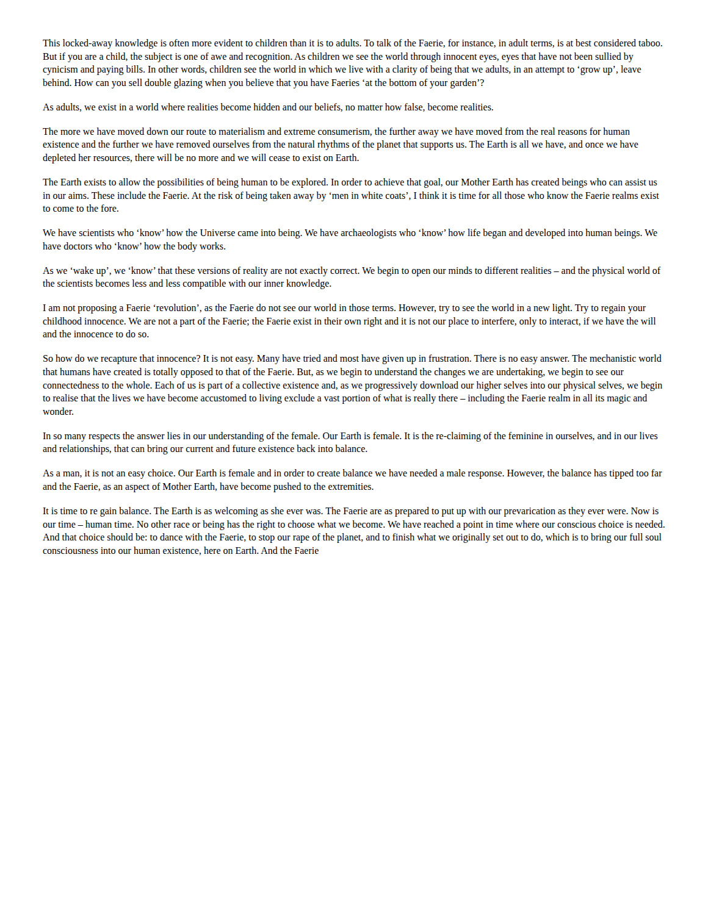This locked-away knowledge is often more evident to children than it is to adults. To talk of the Faerie, for instance, in adult terms, is at best considered taboo. But if you are a child, the subject is one of awe and recognition. As children we see the world through innocent eyes, eyes that have not been sullied by cynicism and paying bills. In other words, children see the world in which we live with a clarity of being that we adults, in an attempt to ‘grow up’, leave behind. How can you sell double glazing when you believe that you have Faeries ‘at the bottom of your garden’?
As adults, we exist in a world where realities become hidden and our beliefs, no matter how false, become realities.
The more we have moved down our route to materialism and extreme consumerism, the further away we have moved from the real reasons for human existence and the further we have removed ourselves from the natural rhythms of the planet that supports us. The Earth is all we have, and once we have depleted her resources, there will be no more and we will cease to exist on Earth.
The Earth exists to allow the possibilities of being human to be explored. In order to achieve that goal, our Mother Earth has created beings who can assist us in our aims. These include the Faerie. At the risk of being taken away by ‘men in white coats’, I think it is time for all those who know the Faerie realms exist to come to the fore.
We have scientists who ‘know’ how the Universe came into being. We have archaeologists who ‘know’ how life began and developed into human beings. We have doctors who ‘know’ how the body works.
As we ‘wake up’, we ‘know’ that these versions of reality are not exactly correct. We begin to open our minds to different realities – and the physical world of the scientists becomes less and less compatible with our inner knowledge.
I am not proposing a Faerie ‘revolution’, as the Faerie do not see our world in those terms. However, try to see the world in a new light. Try to regain your childhood innocence. We are not a part of the Faerie; the Faerie exist in their own right and it is not our place to interfere, only to interact, if we have the will and the innocence to do so.
So how do we recapture that innocence? It is not easy. Many have tried and most have given up in frustration. There is no easy answer. The mechanistic world that humans have created is totally opposed to that of the Faerie. But, as we begin to understand the changes we are undertaking, we begin to see our connectedness to the whole. Each of us is part of a collective existence and, as we progressively download our higher selves into our physical selves, we begin to realise that the lives we have become accustomed to living exclude a vast portion of what is really there – including the Faerie realm in all its magic and wonder.
In so many respects the answer lies in our understanding of the female. Our Earth is female. It is the re-claiming of the feminine in ourselves, and in our lives and relationships, that can bring our current and future existence back into balance.
As a man, it is not an easy choice. Our Earth is female and in order to create balance we have needed a male response. However, the balance has tipped too far and the Faerie, as an aspect of Mother Earth, have become pushed to the extremities.
It is time to re gain balance. The Earth is as welcoming as she ever was. The Faerie are as prepared to put up with our prevarication as they ever were. Now is our time – human time. No other race or being has the right to choose what we become. We have reached a point in time where our conscious choice is needed. And that choice should be: to dance with the Faerie, to stop our rape of the planet, and to finish what we originally set out to do, which is to bring our full soul consciousness into our human existence, here on Earth. And the Faerie